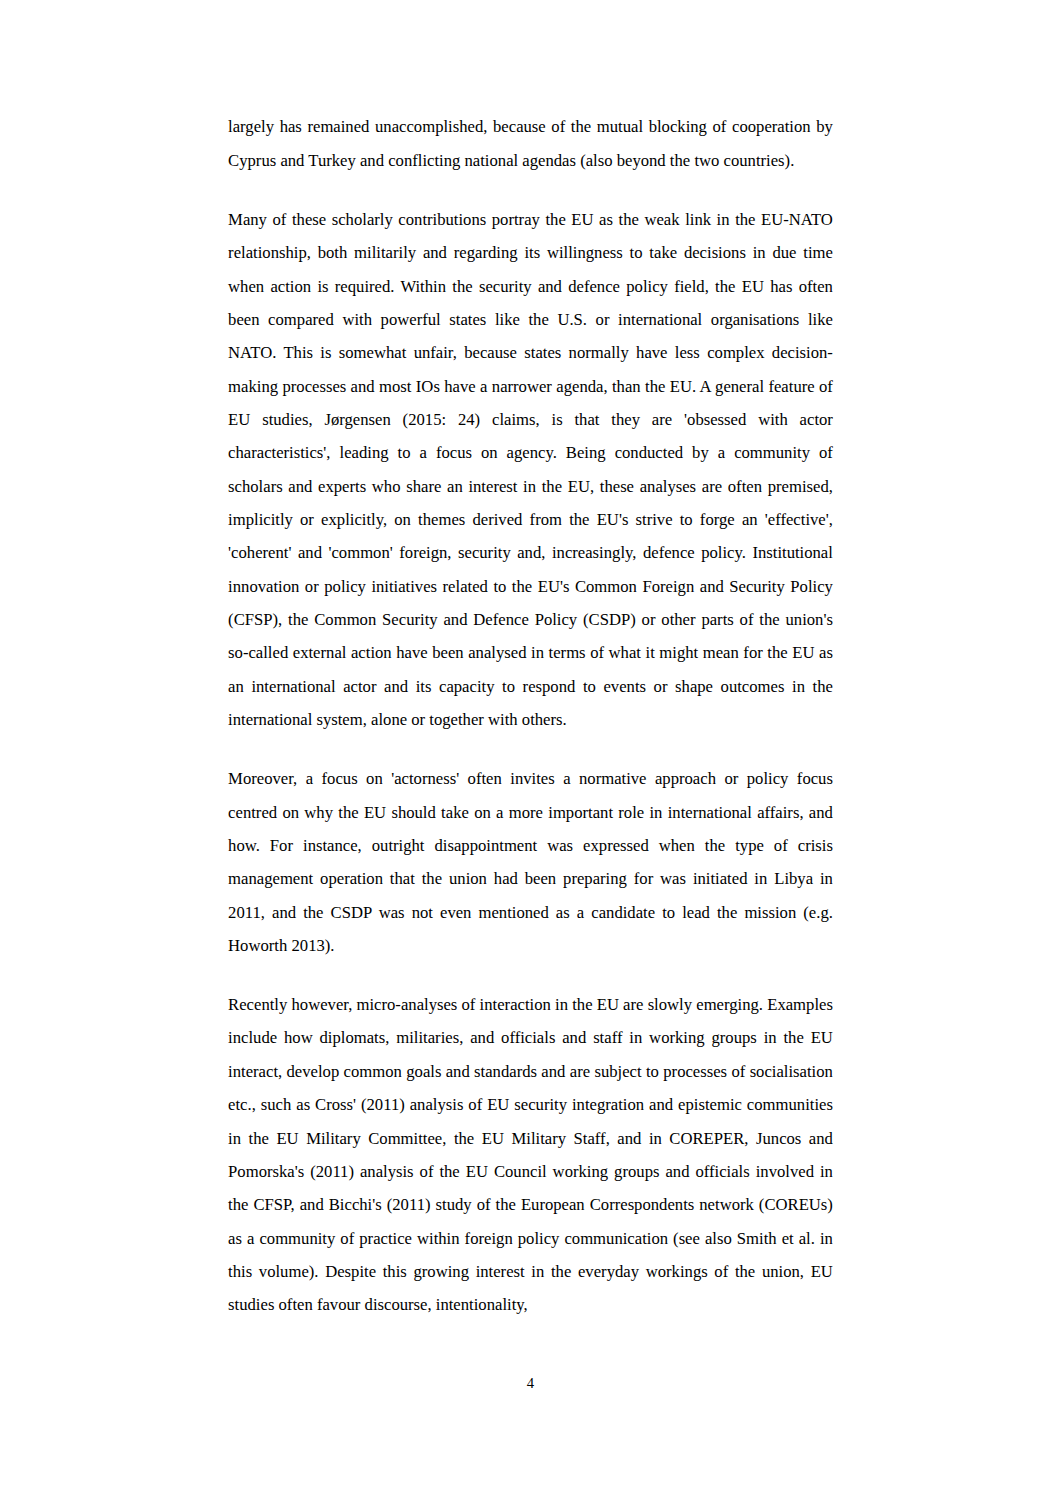largely has remained unaccomplished, because of the mutual blocking of cooperation by Cyprus and Turkey and conflicting national agendas (also beyond the two countries).
Many of these scholarly contributions portray the EU as the weak link in the EU-NATO relationship, both militarily and regarding its willingness to take decisions in due time when action is required. Within the security and defence policy field, the EU has often been compared with powerful states like the U.S. or international organisations like NATO. This is somewhat unfair, because states normally have less complex decision-making processes and most IOs have a narrower agenda, than the EU. A general feature of EU studies, Jørgensen (2015: 24) claims, is that they are 'obsessed with actor characteristics', leading to a focus on agency. Being conducted by a community of scholars and experts who share an interest in the EU, these analyses are often premised, implicitly or explicitly, on themes derived from the EU's strive to forge an 'effective', 'coherent' and 'common' foreign, security and, increasingly, defence policy. Institutional innovation or policy initiatives related to the EU's Common Foreign and Security Policy (CFSP), the Common Security and Defence Policy (CSDP) or other parts of the union's so-called external action have been analysed in terms of what it might mean for the EU as an international actor and its capacity to respond to events or shape outcomes in the international system, alone or together with others.
Moreover, a focus on 'actorness' often invites a normative approach or policy focus centred on why the EU should take on a more important role in international affairs, and how. For instance, outright disappointment was expressed when the type of crisis management operation that the union had been preparing for was initiated in Libya in 2011, and the CSDP was not even mentioned as a candidate to lead the mission (e.g. Howorth 2013).
Recently however, micro-analyses of interaction in the EU are slowly emerging. Examples include how diplomats, militaries, and officials and staff in working groups in the EU interact, develop common goals and standards and are subject to processes of socialisation etc., such as Cross' (2011) analysis of EU security integration and epistemic communities in the EU Military Committee, the EU Military Staff, and in COREPER, Juncos and Pomorska's (2011) analysis of the EU Council working groups and officials involved in the CFSP, and Bicchi's (2011) study of the European Correspondents network (COREUs) as a community of practice within foreign policy communication (see also Smith et al. in this volume). Despite this growing interest in the everyday workings of the union, EU studies often favour discourse, intentionality,
4